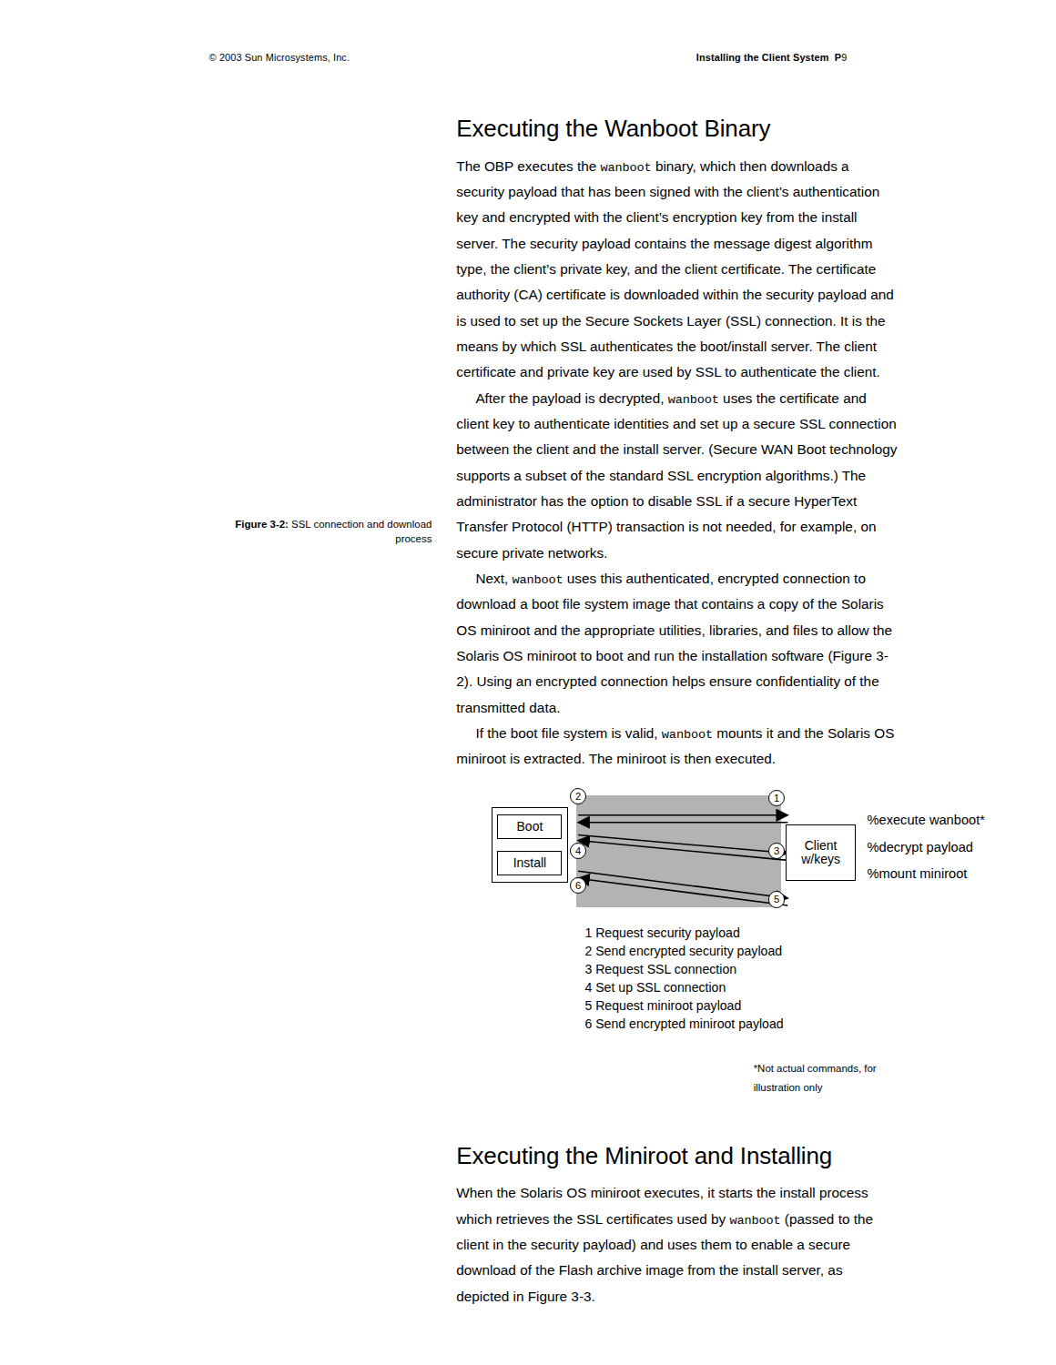© 2003 Sun Microsystems, Inc.
Installing the Client System P 9
Figure 3-2: SSL connection and download process
Executing the Wanboot Binary
The OBP executes the wanboot binary, which then downloads a security payload that has been signed with the client’s authentication key and encrypted with the client’s encryption key from the install server. The security payload contains the message digest algorithm type, the client’s private key, and the client certificate. The certificate authority (CA) certificate is downloaded within the security payload and is used to set up the Secure Sockets Layer (SSL) connection. It is the means by which SSL authenticates the boot/install server. The client certificate and private key are used by SSL to authenticate the client.
After the payload is decrypted, wanboot uses the certificate and client key to authenticate identities and set up a secure SSL connection between the client and the install server. (Secure WAN Boot technology supports a subset of the standard SSL encryption algorithms.) The administrator has the option to disable SSL if a secure HyperText Transfer Protocol (HTTP) transaction is not needed, for example, on secure private networks.
Next, wanboot uses this authenticated, encrypted connection to download a boot file system image that contains a copy of the Solaris OS miniroot and the appropriate utilities, libraries, and files to allow the Solaris OS miniroot to boot and run the installation software (Figure 3-2). Using an encrypted connection helps ensure confidentiality of the transmitted data.
If the boot file system is valid, wanboot mounts it and the Solaris OS miniroot is extracted. The miniroot is then executed.
Boot
Install
Client w/keys
1
2
3
4
5
6
%execute wanboot*
%decrypt payload
%mount miniroot
1 Request security payload
2 Send encrypted security payload
3 Request SSL connection
4 Set up SSL connection
5 Request miniroot payload
6 Send encrypted miniroot payload
*Not actual commands, for illustration only
Executing the Miniroot and Installing
When the Solaris OS miniroot executes, it starts the install process which retrieves the SSL certificates used by wanboot (passed to the client in the security payload) and uses them to enable a secure download of the Flash archive image from the install server, as depicted in Figure 3-3.